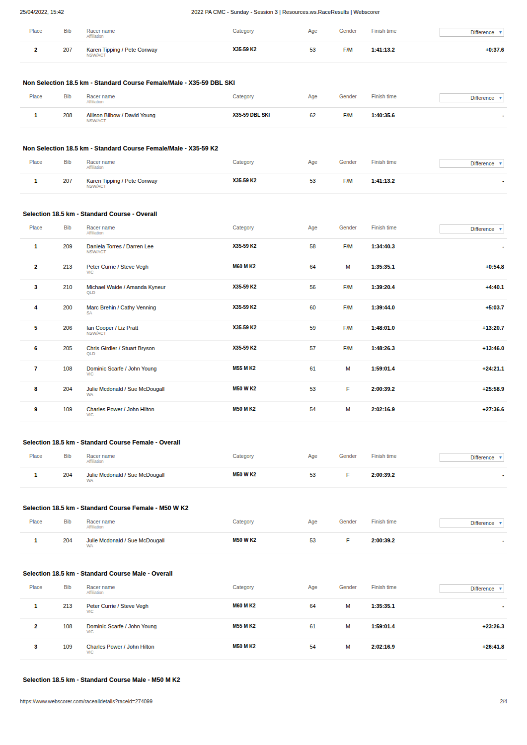25/04/2022, 15:42
2022 PA CMC - Sunday - Session 3 | Resources.ws.RaceResults | Webscorer
| Place | Bib | Racer name Affiliation | Category | Age | Gender | Finish time | Difference ▾ |
| --- | --- | --- | --- | --- | --- | --- | --- |
| 2 | 207 | Karen Tipping / Pete Conway NSW/ACT | X35-59 K2 | 53 | F/M | 1:41:13.2 | +0:37.6 |
Non Selection 18.5 km - Standard Course Female/Male - X35-59 DBL SKI
| Place | Bib | Racer name Affiliation | Category | Age | Gender | Finish time | Difference ▾ |
| --- | --- | --- | --- | --- | --- | --- | --- |
| 1 | 208 | Allison Bilbow / David Young NSW/ACT | X35-59 DBL SKI | 62 | F/M | 1:40:35.6 | - |
Non Selection 18.5 km - Standard Course Female/Male - X35-59 K2
| Place | Bib | Racer name Affiliation | Category | Age | Gender | Finish time | Difference ▾ |
| --- | --- | --- | --- | --- | --- | --- | --- |
| 1 | 207 | Karen Tipping / Pete Conway NSW/ACT | X35-59 K2 | 53 | F/M | 1:41:13.2 | - |
Selection 18.5 km - Standard Course - Overall
| Place | Bib | Racer name Affiliation | Category | Age | Gender | Finish time | Difference ▾ |
| --- | --- | --- | --- | --- | --- | --- | --- |
| 1 | 209 | Daniela Torres / Darren Lee NSW/ACT | X35-59 K2 | 58 | F/M | 1:34:40.3 | - |
| 2 | 213 | Peter Currie / Steve Vegh VIC | M60 M K2 | 64 | M | 1:35:35.1 | +0:54.8 |
| 3 | 210 | Michael Waide / Amanda Kyneur QLD | X35-59 K2 | 56 | F/M | 1:39:20.4 | +4:40.1 |
| 4 | 200 | Marc Brehin / Cathy Venning SA | X35-59 K2 | 60 | F/M | 1:39:44.0 | +5:03.7 |
| 5 | 206 | Ian Cooper / Liz Pratt NSW/ACT | X35-59 K2 | 59 | F/M | 1:48:01.0 | +13:20.7 |
| 6 | 205 | Chris Girdler / Stuart Bryson QLD | X35-59 K2 | 57 | F/M | 1:48:26.3 | +13:46.0 |
| 7 | 108 | Dominic Scarfe / John Young VIC | M55 M K2 | 61 | M | 1:59:01.4 | +24:21.1 |
| 8 | 204 | Julie Mcdonald / Sue McDougall WA | M50 W K2 | 53 | F | 2:00:39.2 | +25:58.9 |
| 9 | 109 | Charles Power / John Hilton VIC | M50 M K2 | 54 | M | 2:02:16.9 | +27:36.6 |
Selection 18.5 km - Standard Course Female - Overall
| Place | Bib | Racer name Affiliation | Category | Age | Gender | Finish time | Difference ▾ |
| --- | --- | --- | --- | --- | --- | --- | --- |
| 1 | 204 | Julie Mcdonald / Sue McDougall WA | M50 W K2 | 53 | F | 2:00:39.2 | - |
Selection 18.5 km - Standard Course Female - M50 W K2
| Place | Bib | Racer name Affiliation | Category | Age | Gender | Finish time | Difference ▾ |
| --- | --- | --- | --- | --- | --- | --- | --- |
| 1 | 204 | Julie Mcdonald / Sue McDougall WA | M50 W K2 | 53 | F | 2:00:39.2 | - |
Selection 18.5 km - Standard Course Male - Overall
| Place | Bib | Racer name Affiliation | Category | Age | Gender | Finish time | Difference ▾ |
| --- | --- | --- | --- | --- | --- | --- | --- |
| 1 | 213 | Peter Currie / Steve Vegh VIC | M60 M K2 | 64 | M | 1:35:35.1 | - |
| 2 | 108 | Dominic Scarfe / John Young VIC | M55 M K2 | 61 | M | 1:59:01.4 | +23:26.3 |
| 3 | 109 | Charles Power / John Hilton VIC | M50 M K2 | 54 | M | 2:02:16.9 | +26:41.8 |
Selection 18.5 km - Standard Course Male - M50 M K2
https://www.webscorer.com/racealldetails?raceid=274099 2/4